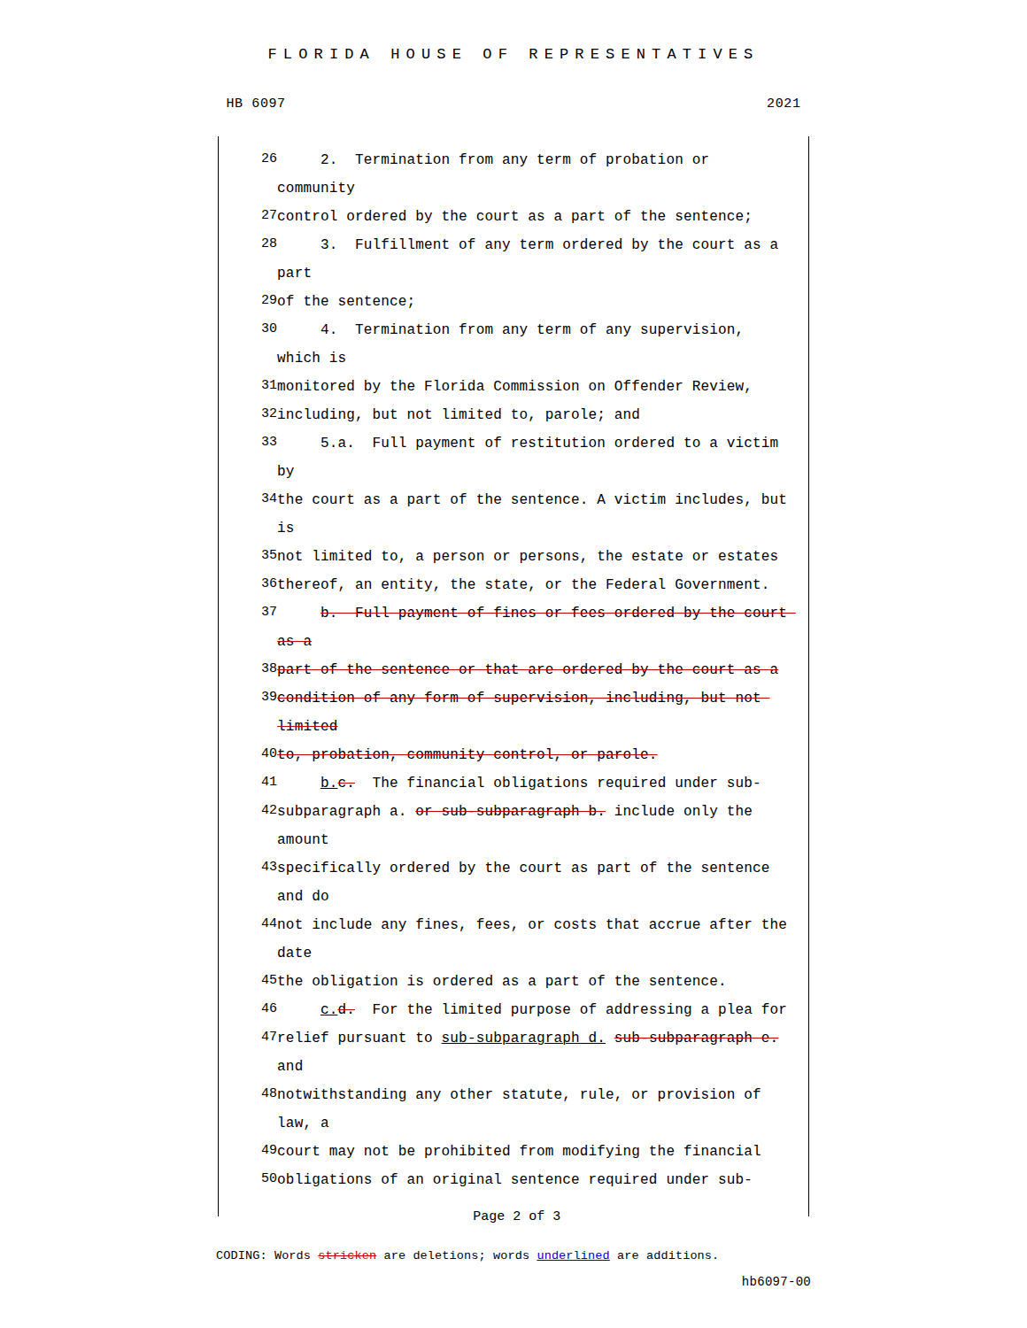FLORIDA HOUSE OF REPRESENTATIVES
HB 6097 2021
| 26 | 2. Termination from any term of probation or community |
| 27 | control ordered by the court as a part of the sentence; |
| 28 | 3. Fulfillment of any term ordered by the court as a part |
| 29 | of the sentence; |
| 30 | 4. Termination from any term of any supervision, which is |
| 31 | monitored by the Florida Commission on Offender Review, |
| 32 | including, but not limited to, parole; and |
| 33 | 5.a. Full payment of restitution ordered to a victim by |
| 34 | the court as a part of the sentence. A victim includes, but is |
| 35 | not limited to, a person or persons, the estate or estates |
| 36 | thereof, an entity, the state, or the Federal Government. |
| 37 | b. Full payment of fines or fees ordered by the court as a |
| 38 | part of the sentence or that are ordered by the court as a |
| 39 | condition of any form of supervision, including, but not limited |
| 40 | to, probation, community control, or parole. |
| 41 | b. c. The financial obligations required under sub- |
| 42 | subparagraph a. or sub-subparagraph b. include only the amount |
| 43 | specifically ordered by the court as part of the sentence and do |
| 44 | not include any fines, fees, or costs that accrue after the date |
| 45 | the obligation is ordered as a part of the sentence. |
| 46 | c. d. For the limited purpose of addressing a plea for |
| 47 | relief pursuant to sub-subparagraph d. sub-subparagraph e. and |
| 48 | notwithstanding any other statute, rule, or provision of law, a |
| 49 | court may not be prohibited from modifying the financial |
| 50 | obligations of an original sentence required under sub- |
Page 2 of 3
CODING: Words stricken are deletions; words underlined are additions.
hb6097-00